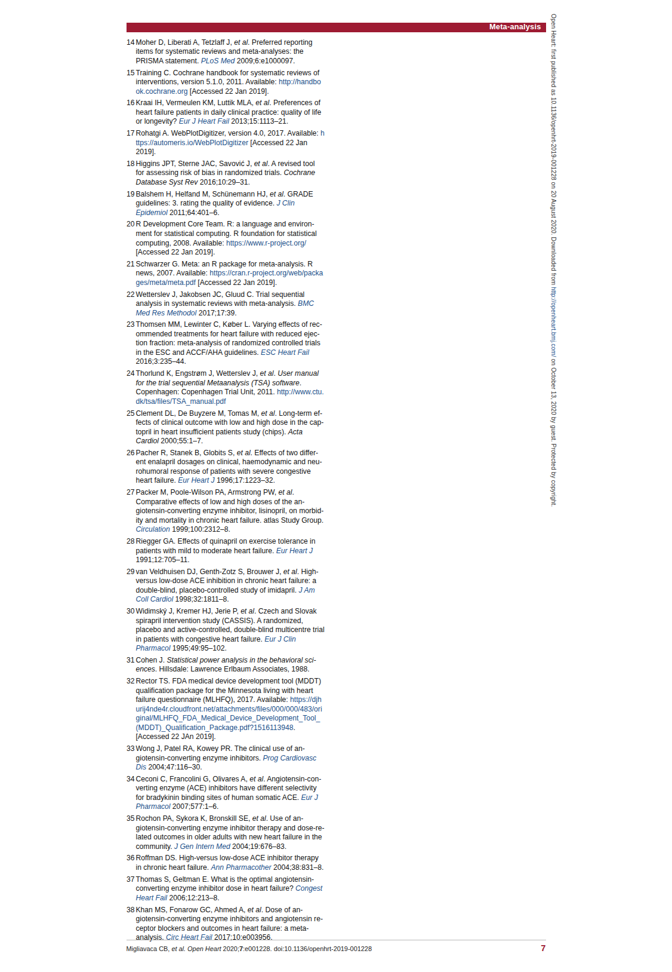Meta-analysis
14 Moher D, Liberati A, Tetzlaff J, et al. Preferred reporting items for systematic reviews and meta-analyses: the PRISMA statement. PLoS Med 2009;6:e1000097.
15 Training C. Cochrane handbook for systematic reviews of interventions, version 5.1.0, 2011. Available: http://handbook.cochrane.org [Accessed 22 Jan 2019].
16 Kraai IH, Vermeulen KM, Luttik MLA, et al. Preferences of heart failure patients in daily clinical practice: quality of life or longevity? Eur J Heart Fail 2013;15:1113–21.
17 Rohatgi A. WebPlotDigitizer, version 4.0, 2017. Available: https://automeris.io/WebPlotDigitizer [Accessed 22 Jan 2019].
18 Higgins JPT, Sterne JAC, Savović J, et al. A revised tool for assessing risk of bias in randomized trials. Cochrane Database Syst Rev 2016;10:29–31.
19 Balshem H, Helfand M, Schünemann HJ, et al. GRADE guidelines: 3. rating the quality of evidence. J Clin Epidemiol 2011;64:401–6.
20 R Development Core Team. R: a language and environment for statistical computing. R foundation for statistical computing, 2008. Available: https://www.r-project.org/ [Accessed 22 Jan 2019].
21 Schwarzer G. Meta: an R package for meta-analysis. R news, 2007. Available: https://cran.r-project.org/web/packages/meta/meta.pdf [Accessed 22 Jan 2019].
22 Wetterslev J, Jakobsen JC, Gluud C. Trial sequential analysis in systematic reviews with meta-analysis. BMC Med Res Methodol 2017;17:39.
23 Thomsen MM, Lewinter C, Køber L. Varying effects of recommended treatments for heart failure with reduced ejection fraction: meta-analysis of randomized controlled trials in the ESC and ACCF/AHA guidelines. ESC Heart Fail 2016;3:235–44.
24 Thorlund K, Engstrøm J, Wetterslev J, et al. User manual for the trial sequential Metaanalysis (TSA) software. Copenhagen: Copenhagen Trial Unit, 2011. http://www.ctu.dk/tsa/files/TSA_manual.pdf
25 Clement DL, De Buyzere M, Tomas M, et al. Long-term effects of clinical outcome with low and high dose in the captopril in heart insufficient patients study (chips). Acta Cardiol 2000;55:1–7.
26 Pacher R, Stanek B, Globits S, et al. Effects of two different enalapril dosages on clinical, haemodynamic and neurohumoral response of patients with severe congestive heart failure. Eur Heart J 1996;17:1223–32.
27 Packer M, Poole-Wilson PA, Armstrong PW, et al. Comparative effects of low and high doses of the angiotensin-converting enzyme inhibitor, lisinopril, on morbidity and mortality in chronic heart failure. atlas Study Group. Circulation 1999;100:2312–8.
28 Riegger GA. Effects of quinapril on exercise tolerance in patients with mild to moderate heart failure. Eur Heart J 1991;12:705–11.
29van Veldhuisen DJ, Genth-Zotz S, Brouwer J, et al. High- versus low-dose ACE inhibition in chronic heart failure: a double-blind, placebo-controlled study of imidapril. J Am Coll Cardiol 1998;32:1811–8.
30 Widimský J, Kremer HJ, Jerie P, et al. Czech and Slovak spirapril intervention study (CASSIS). A randomized, placebo and active-controlled, double-blind multicentre trial in patients with congestive heart failure. Eur J Clin Pharmacol 1995;49:95–102.
31 Cohen J. Statistical power analysis in the behavioral sciences. Hillsdale: Lawrence Erlbaum Associates, 1988.
32 Rector TS. FDA medical device development tool (MDDT) qualification package for the Minnesota living with heart failure questionnaire (MLHFQ), 2017. Available: https://djhurij4nde4r.cloudfront.net/attachments/files/000/000/483/original/MLHFQ_FDA_Medical_Device_Development_Tool_(MDDT)_Qualification_Package.pdf?1516113948. [Accessed 22 JAn 2019].
33 Wong J, Patel RA, Kowey PR. The clinical use of angiotensin-converting enzyme inhibitors. Prog Cardiovasc Dis 2004;47:116–30.
34 Ceconi C, Francolini G, Olivares A, et al. Angiotensin-converting enzyme (ACE) inhibitors have different selectivity for bradykinin binding sites of human somatic ACE. Eur J Pharmacol 2007;577:1–6.
35 Rochon PA, Sykora K, Bronskill SE, et al. Use of angiotensin-converting enzyme inhibitor therapy and dose-related outcomes in older adults with new heart failure in the community. J Gen Intern Med 2004;19:676–83.
36 Roffman DS. High-versus low-dose ACE inhibitor therapy in chronic heart failure. Ann Pharmacother 2004;38:831–8.
37 Thomas S, Geltman E. What is the optimal angiotensin-converting enzyme inhibitor dose in heart failure? Congest Heart Fail 2006;12:213–8.
38 Khan MS, Fonarow GC, Ahmed A, et al. Dose of angiotensin-converting enzyme inhibitors and angiotensin receptor blockers and outcomes in heart failure: a meta-analysis. Circ Heart Fail 2017;10:e003956.
Open Heart: first published as 10.1136/openhrt-2019-001228 on 20 August 2020. Downloaded from http://openheart.bmj.com/ on October 13, 2020 by guest. Protected by copyright.
Migliavaca CB, et al. Open Heart 2020;7:e001228. doi:10.1136/openhrt-2019-001228
7